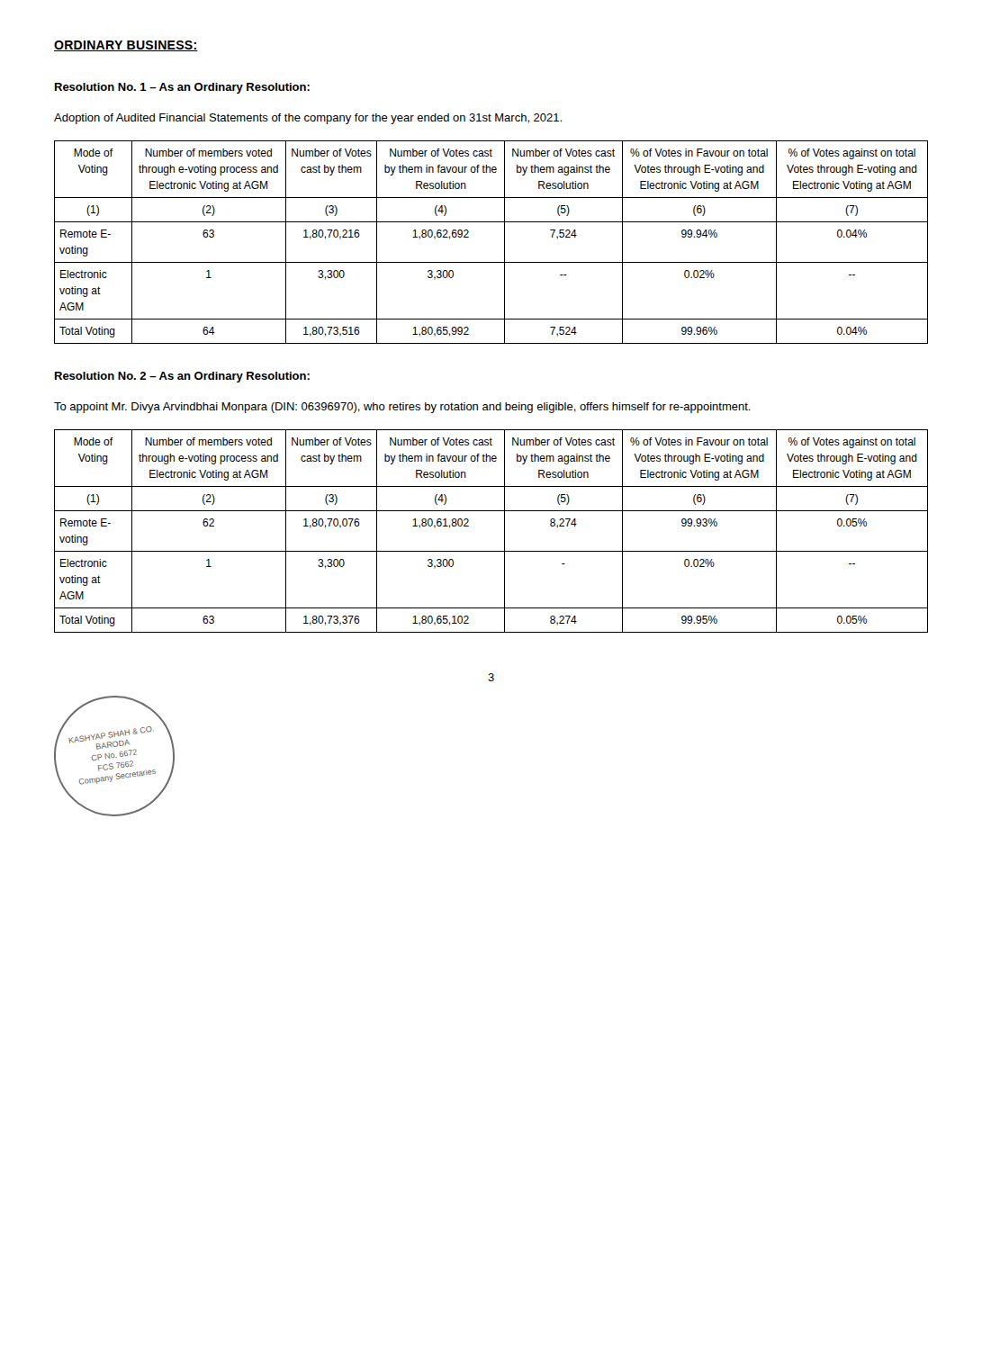ORDINARY BUSINESS:
Resolution No. 1 – As an Ordinary Resolution:
Adoption of Audited Financial Statements of the company for the year ended on 31st March, 2021.
| Mode of Voting | Number of members voted through e-voting process and Electronic Voting at AGM | Number of Votes cast by them | Number of Votes cast by them in favour of the Resolution | Number of Votes cast by them against the Resolution | % of Votes in Favour on total Votes through E-voting and Electronic Voting at AGM | % of Votes against on total Votes through E-voting and Electronic Voting at AGM |
| --- | --- | --- | --- | --- | --- | --- |
| (1) | (2) | (3) | (4) | (5) | (6) | (7) |
| Remote E-voting | 63 | 1,80,70,216 | 1,80,62,692 | 7,524 | 99.94% | 0.04% |
| Electronic voting at AGM | 1 | 3,300 | 3,300 | -- | 0.02% | -- |
| Total Voting | 64 | 1,80,73,516 | 1,80,65,992 | 7,524 | 99.96% | 0.04% |
Resolution No. 2 – As an Ordinary Resolution:
To appoint Mr. Divya Arvindbhai Monpara (DIN: 06396970), who retires by rotation and being eligible, offers himself for re-appointment.
| Mode of Voting | Number of members voted through e-voting process and Electronic Voting at AGM | Number of Votes cast by them | Number of Votes cast by them in favour of the Resolution | Number of Votes cast by them against the Resolution | % of Votes in Favour on total Votes through E-voting and Electronic Voting at AGM | % of Votes against on total Votes through E-voting and Electronic Voting at AGM |
| --- | --- | --- | --- | --- | --- | --- |
| (1) | (2) | (3) | (4) | (5) | (6) | (7) |
| Remote E-voting | 62 | 1,80,70,076 | 1,80,61,802 | 8,274 | 99.93% | 0.05% |
| Electronic voting at AGM | 1 | 3,300 | 3,300 | - | 0.02% | -- |
| Total Voting | 63 | 1,80,73,376 | 1,80,65,102 | 8,274 | 99.95% | 0.05% |
3
KASHYAP SHAH & CO. BARODA CP No. 6672 FCS 7662 Company Secretaries